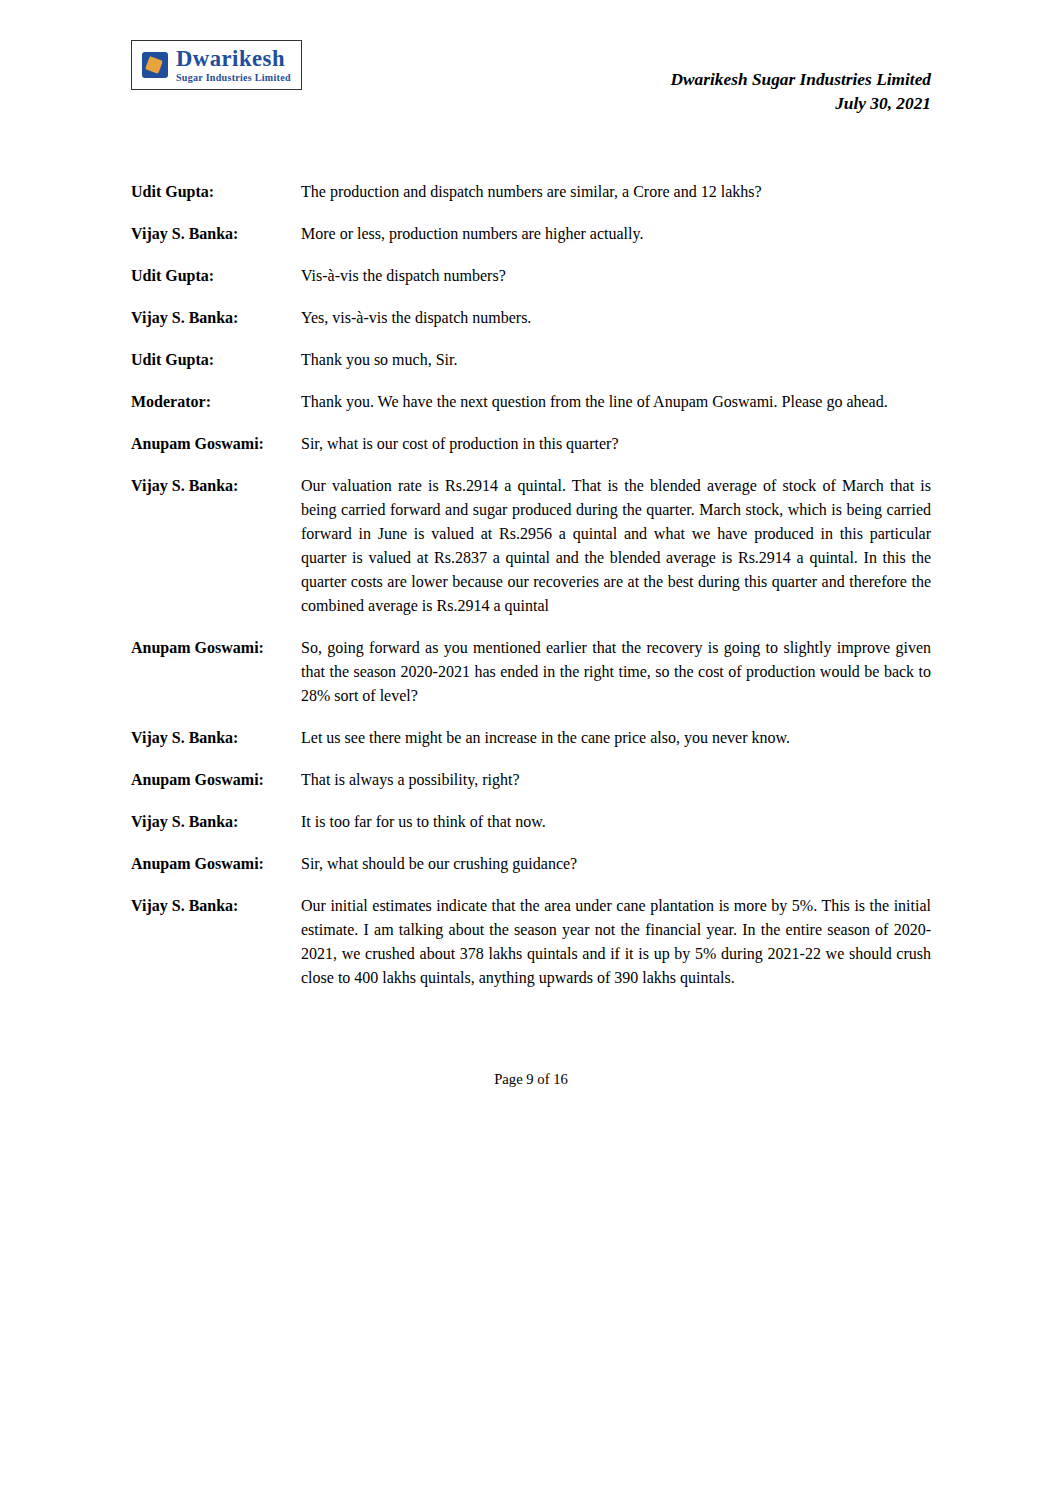Dwarikesh
Sugar Industries Limited
Dwarikesh Sugar Industries Limited
July 30, 2021
| Udit Gupta: | The production and dispatch numbers are similar, a Crore and 12 lakhs? |
| Vijay S. Banka: | More or less, production numbers are higher actually. |
| Udit Gupta: | Vis-à-vis the dispatch numbers? |
| Vijay S. Banka: | Yes, vis-à-vis the dispatch numbers. |
| Udit Gupta: | Thank you so much, Sir. |
| Moderator: | Thank you. We have the next question from the line of Anupam Goswami. Please go ahead. |
| Anupam Goswami: | Sir, what is our cost of production in this quarter? |
| Vijay S. Banka: | Our valuation rate is Rs.2914 a quintal. That is the blended average of stock of March that is being carried forward and sugar produced during the quarter. March stock, which is being carried forward in June is valued at Rs.2956 a quintal and what we have produced in this particular quarter is valued at Rs.2837 a quintal and the blended average is Rs.2914 a quintal. In this the quarter costs are lower because our recoveries are at the best during this quarter and therefore the combined average is Rs.2914 a quintal |
| Anupam Goswami: | So, going forward as you mentioned earlier that the recovery is going to slightly improve given that the season 2020-2021 has ended in the right time, so the cost of production would be back to 28% sort of level? |
| Vijay S. Banka: | Let us see there might be an increase in the cane price also, you never know. |
| Anupam Goswami: | That is always a possibility, right? |
| Vijay S. Banka: | It is too far for us to think of that now. |
| Anupam Goswami: | Sir, what should be our crushing guidance? |
| Vijay S. Banka: | Our initial estimates indicate that the area under cane plantation is more by 5%. This is the initial estimate. I am talking about the season year not the financial year. In the entire season of 2020-2021, we crushed about 378 lakhs quintals and if it is up by 5% during 2021-22 we should crush close to 400 lakhs quintals, anything upwards of 390 lakhs quintals. |
Page 9 of 16